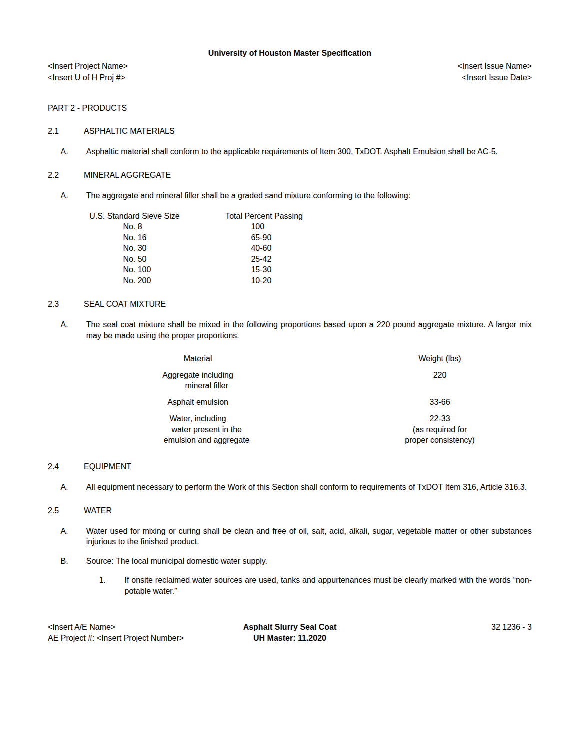University of Houston Master Specification
<Insert Project Name> <Insert Issue Name>
<Insert U of H Proj #> <Insert Issue Date>
PART 2 - PRODUCTS
2.1 ASPHALTIC MATERIALS
A. Asphaltic material shall conform to the applicable requirements of Item 300, TxDOT. Asphalt Emulsion shall be AC-5.
2.2 MINERAL AGGREGATE
A. The aggregate and mineral filler shall be a graded sand mixture conforming to the following:
| U.S. Standard Sieve Size | Total Percent Passing |
| No. 8 | 100 |
| No. 16 | 65-90 |
| No. 30 | 40-60 |
| No. 50 | 25-42 |
| No. 100 | 15-30 |
| No. 200 | 10-20 |
2.3 SEAL COAT MIXTURE
A. The seal coat mixture shall be mixed in the following proportions based upon a 220 pound aggregate mixture. A larger mix may be made using the proper proportions.
| Material | Weight (lbs) |
| Aggregate including mineral filler | 220 |
| Asphalt emulsion | 33-66 |
| Water, including water present in the emulsion and aggregate | 22-33 (as required for proper consistency) |
2.4 EQUIPMENT
A. All equipment necessary to perform the Work of this Section shall conform to requirements of TxDOT Item 316, Article 316.3.
2.5 WATER
A. Water used for mixing or curing shall be clean and free of oil, salt, acid, alkali, sugar, vegetable matter or other substances injurious to the finished product.
B. Source: The local municipal domestic water supply.
1. If onsite reclaimed water sources are used, tanks and appurtenances must be clearly marked with the words “non-potable water.”
<Insert A/E Name>
AE Project #: <Insert Project Number>
Asphalt Slurry Seal Coat
UH Master: 11.2020
32 1236 - 3